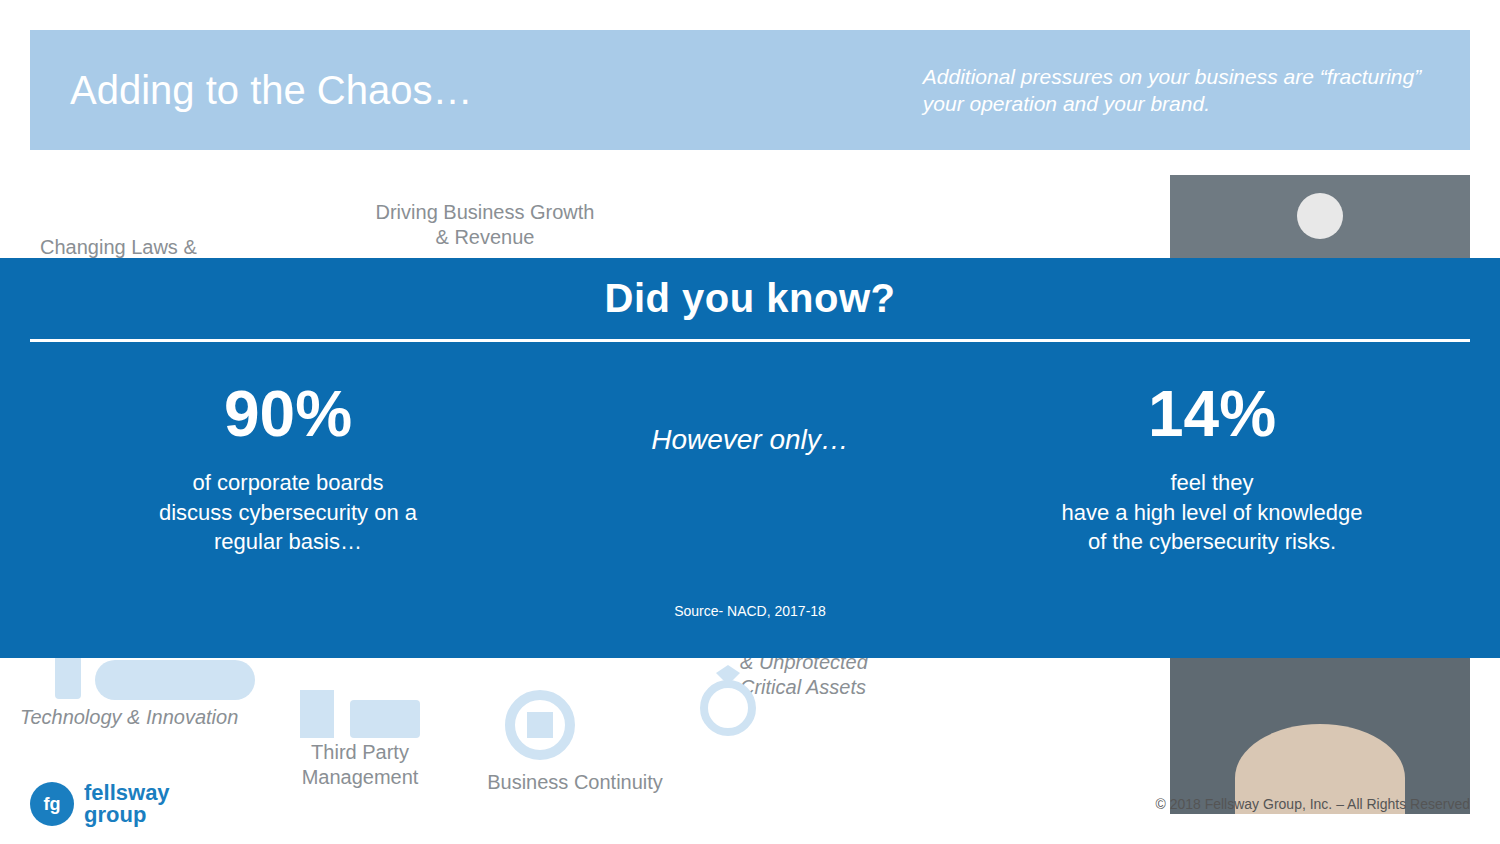Adding to the Chaos…
Additional pressures on your business are “fracturing” your operation and your brand.
Driving Business Growth
& Revenue
Changing Laws &
Regulations
& Unprotected
Critical Assets
Technology & Innovation
Third Party
Management
Business Continuity
Did you know?
90%
of corporate boards
discuss cybersecurity on a
regular basis…
However only…
14%
feel they
have a high level of knowledge
of the cybersecurity risks.
Source- NACD, 2017-18
fg
fellsway group
© 2018 Fellsway Group, Inc. – All Rights Reserved